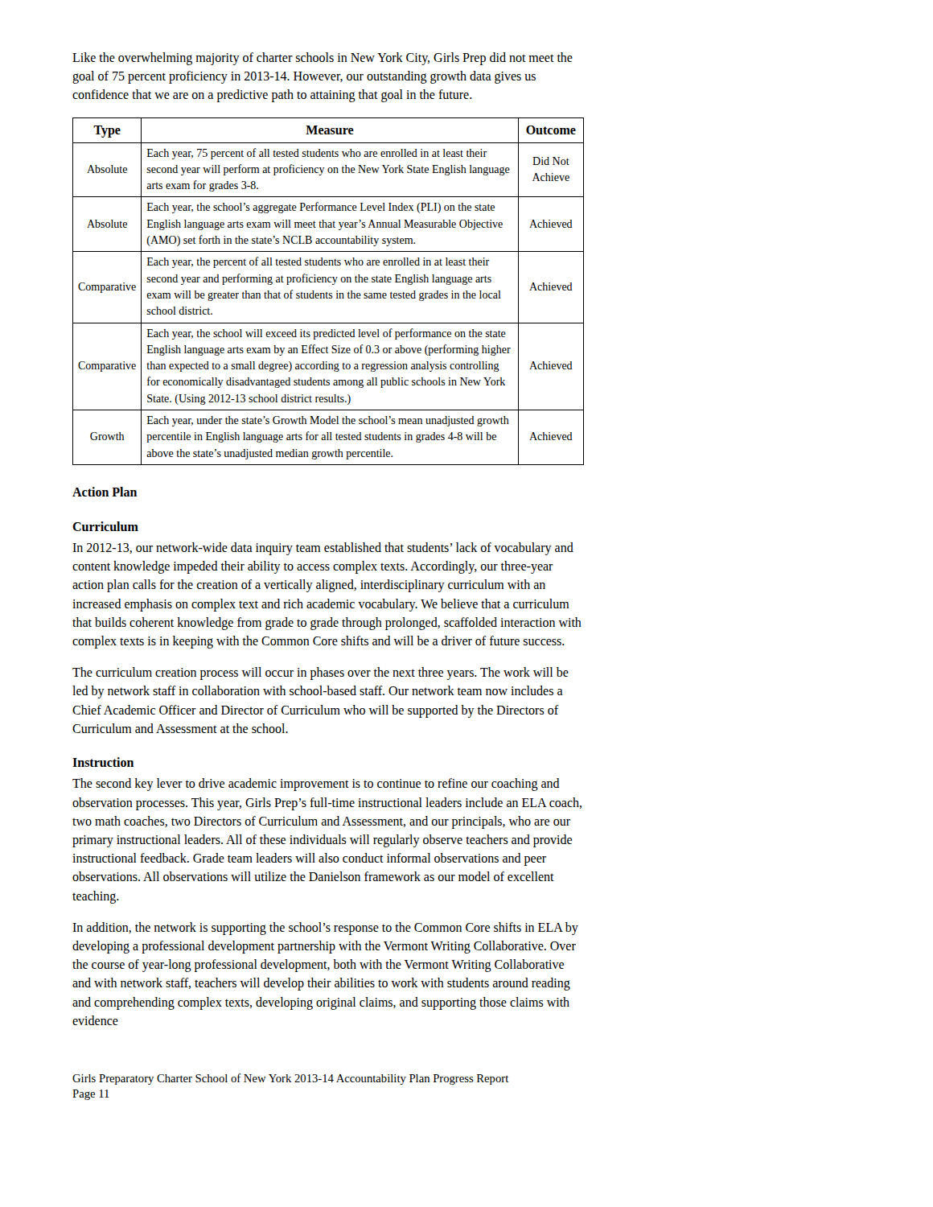Like the overwhelming majority of charter schools in New York City, Girls Prep did not meet the goal of 75 percent proficiency in 2013-14. However, our outstanding growth data gives us confidence that we are on a predictive path to attaining that goal in the future.
| Type | Measure | Outcome |
| --- | --- | --- |
| Absolute | Each year, 75 percent of all tested students who are enrolled in at least their second year will perform at proficiency on the New York State English language arts exam for grades 3-8. | Did Not Achieve |
| Absolute | Each year, the school’s aggregate Performance Level Index (PLI) on the state English language arts exam will meet that year’s Annual Measurable Objective (AMO) set forth in the state’s NCLB accountability system. | Achieved |
| Comparative | Each year, the percent of all tested students who are enrolled in at least their second year and performing at proficiency on the state English language arts exam will be greater than that of students in the same tested grades in the local school district. | Achieved |
| Comparative | Each year, the school will exceed its predicted level of performance on the state English language arts exam by an Effect Size of 0.3 or above (performing higher than expected to a small degree) according to a regression analysis controlling for economically disadvantaged students among all public schools in New York State. (Using 2012-13 school district results.) | Achieved |
| Growth | Each year, under the state’s Growth Model the school’s mean unadjusted growth percentile in English language arts for all tested students in grades 4-8 will be above the state’s unadjusted median growth percentile. | Achieved |
Action Plan
Curriculum
In 2012-13, our network-wide data inquiry team established that students’ lack of vocabulary and content knowledge impeded their ability to access complex texts. Accordingly, our three-year action plan calls for the creation of a vertically aligned, interdisciplinary curriculum with an increased emphasis on complex text and rich academic vocabulary. We believe that a curriculum that builds coherent knowledge from grade to grade through prolonged, scaffolded interaction with complex texts is in keeping with the Common Core shifts and will be a driver of future success.
The curriculum creation process will occur in phases over the next three years. The work will be led by network staff in collaboration with school-based staff. Our network team now includes a Chief Academic Officer and Director of Curriculum who will be supported by the Directors of Curriculum and Assessment at the school.
Instruction
The second key lever to drive academic improvement is to continue to refine our coaching and observation processes. This year, Girls Prep’s full-time instructional leaders include an ELA coach, two math coaches, two Directors of Curriculum and Assessment, and our principals, who are our primary instructional leaders. All of these individuals will regularly observe teachers and provide instructional feedback. Grade team leaders will also conduct informal observations and peer observations. All observations will utilize the Danielson framework as our model of excellent teaching.
In addition, the network is supporting the school’s response to the Common Core shifts in ELA by developing a professional development partnership with the Vermont Writing Collaborative. Over the course of year-long professional development, both with the Vermont Writing Collaborative and with network staff, teachers will develop their abilities to work with students around reading and comprehending complex texts, developing original claims, and supporting those claims with evidence
Girls Preparatory Charter School of New York 2013-14 Accountability Plan Progress Report
Page 11